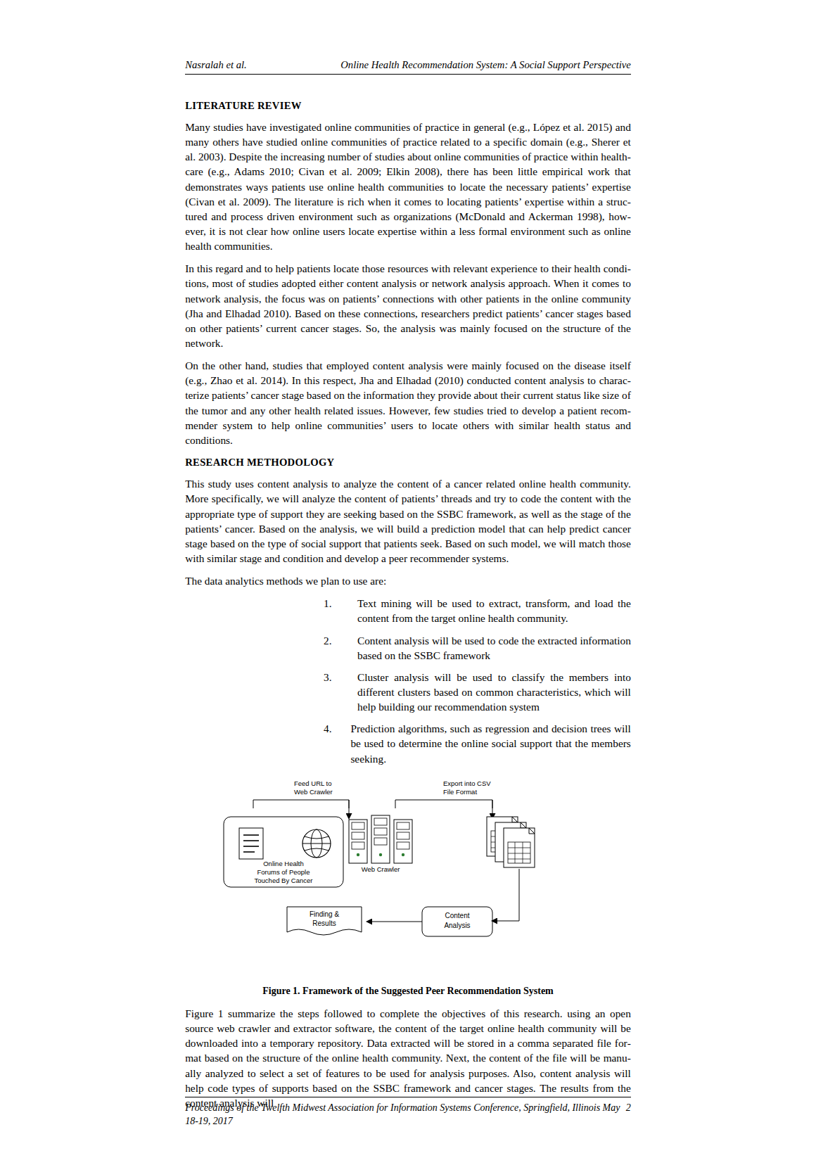Nasralah et al. Online Health Recommendation System: A Social Support Perspective
Literature Review
Many studies have investigated online communities of practice in general (e.g., López et al. 2015) and many others have studied online communities of practice related to a specific domain (e.g., Sherer et al. 2003). Despite the increasing number of studies about online communities of practice within healthcare (e.g., Adams 2010; Civan et al. 2009; Elkin 2008), there has been little empirical work that demonstrates ways patients use online health communities to locate the necessary patients’ expertise (Civan et al. 2009). The literature is rich when it comes to locating patients’ expertise within a structured and process driven environment such as organizations (McDonald and Ackerman 1998), however, it is not clear how online users locate expertise within a less formal environment such as online health communities.
In this regard and to help patients locate those resources with relevant experience to their health conditions, most of studies adopted either content analysis or network analysis approach. When it comes to network analysis, the focus was on patients’ connections with other patients in the online community (Jha and Elhadad 2010). Based on these connections, researchers predict patients’ cancer stages based on other patients’ current cancer stages. So, the analysis was mainly focused on the structure of the network.
On the other hand, studies that employed content analysis were mainly focused on the disease itself (e.g., Zhao et al. 2014). In this respect, Jha and Elhadad (2010) conducted content analysis to characterize patients’ cancer stage based on the information they provide about their current status like size of the tumor and any other health related issues. However, few studies tried to develop a patient recommender system to help online communities’ users to locate others with similar health status and conditions.
Research Methodology
This study uses content analysis to analyze the content of a cancer related online health community. More specifically, we will analyze the content of patients’ threads and try to code the content with the appropriate type of support they are seeking based on the SSBC framework, as well as the stage of the patients’ cancer. Based on the analysis, we will build a prediction model that can help predict cancer stage based on the type of social support that patients seek. Based on such model, we will match those with similar stage and condition and develop a peer recommender systems.
The data analytics methods we plan to use are:
Text mining will be used to extract, transform, and load the content from the target online health community.
Content analysis will be used to code the extracted information based on the SSBC framework
Cluster analysis will be used to classify the members into different clusters based on common characteristics, which will help building our recommendation system
Prediction algorithms, such as regression and decision trees will be used to determine the online social support that the members seeking.
Feed URL to Web Crawler Export into CSV File Format Online Health Forums of People Touched By Cancer Web Crawler Content Analysis Finding & Results
Figure 1. Framework of the Suggested Peer Recommendation System
Figure 1 summarize the steps followed to complete the objectives of this research. using an open source web crawler and extractor software, the content of the target online health community will be downloaded into a temporary repository. Data extracted will be stored in a comma separated file format based on the structure of the online health community. Next, the content of the file will be manually analyzed to select a set of features to be used for analysis purposes. Also, content analysis will help code types of supports based on the SSBC framework and cancer stages. The results from the content analysis will
Proceedings of the Twelfth Midwest Association for Information Systems Conference, Springfield, Illinois May 18-19, 2017 2